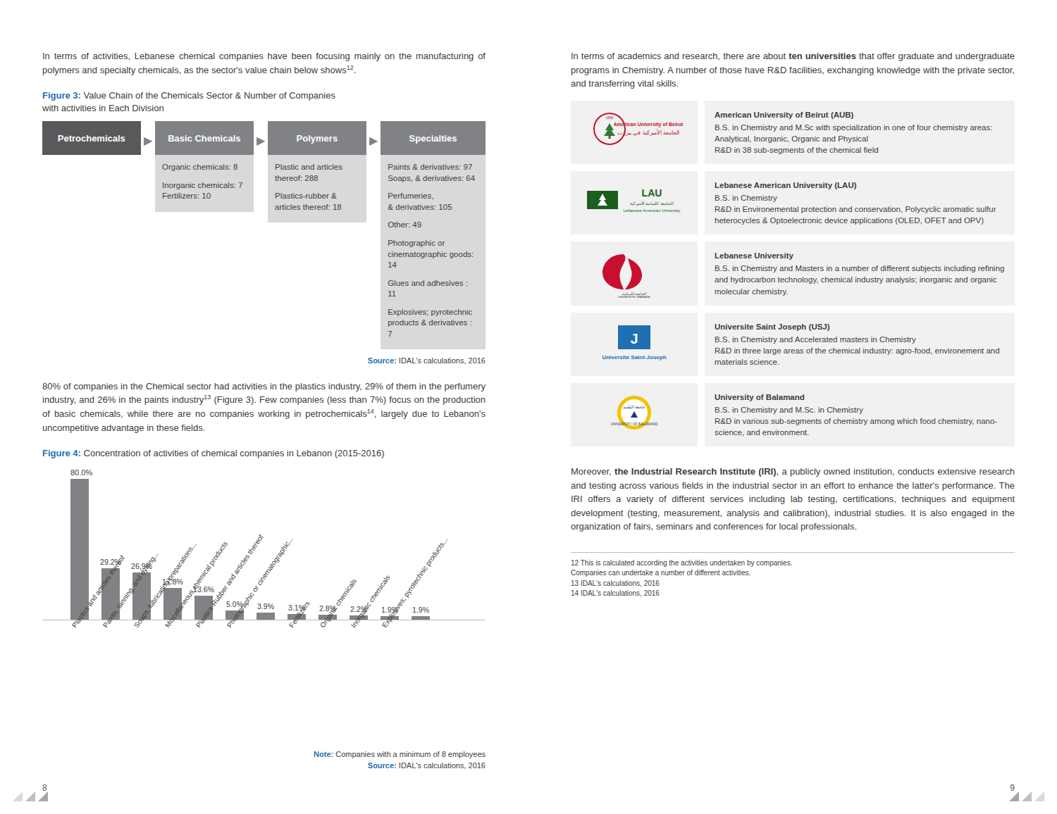In terms of activities, Lebanese chemical companies have been focusing mainly on the manufacturing of polymers and specialty chemicals, as the sector's value chain below shows12.
Figure 3: Value Chain of the Chemicals Sector & Number of Companies
with activities in Each Division
Petrochemicals
▶
Basic Chemicals
Organic chemicals: 8
Inorganic chemicals: 7
Fertilizers: 10
▶
Polymers
Plastic and articles thereof: 288
Plastics-rubber & articles thereof: 18
▶
Specialties
Paints & derivatives: 97
Soaps, & derivatives: 64
Perfumeries,
& derivatives: 105
Other: 49
Photographic or cinematographic goods: 14
Glues and adhesives : 11
Explosives; pyrotechnic products & derivatives : 7
Source: IDAL's calculations, 2016
80% of companies in the Chemical sector had activities in the plastics industry, 29% of them in the perfumery industry, and 26% in the paints industry13 (Figure 3). Few companies (less than 7%) focus on the production of basic chemicals, while there are no companies working in petrochemicals14, largely due to Lebanon's uncompetitive advantage in these fields.
Figure 4: Concentration of activities of chemical companies in Lebanon (2015-2016)
80.0%
29.2%
26,9%
17.8%
13.6%
5.0%
3.9%
3.1%
2.8%
2.2%
1.9%
1.9%
Plastics and articles thereof
Paints, tanning, and dyeing...
Soaps, lubricating preparations...
Miscellaneous chemical products
Plastics-Rubber and articles thereof
Photographic or cinematographic...
Fertilizers
Organic chemicals
Inorganic chemicals
Explosives; pyrotechnic products...
Note: Companies with a minimum of 8 employees
Source: IDAL's calculations, 2016
8
In terms of academics and research, there are about ten universities that offer graduate and undergraduate programs in Chemistry. A number of those have R&D facilities, exchanging knowledge with the private sector, and transferring vital skills.
1866 American University of Beirut الجامعة الأميركية في بيروت
American University of Beirut (AUB)
B.S. in Chemistry and M.Sc with specialization in one of four chemistry areas: Analytical, Inorganic, Organic and Physical
R&D in 38 sub-segments of the chemical field
LAU الجامعة اللبنانية الأميركية Lebanese American University
Lebanese American University (LAU)
B.S. in Chemistry
R&D in Environemental protection and conservation, Polycyclic aromatic sulfur heterocycles & Optoelectronic device applications (OLED, OFET and OPV)
الجامعة اللبنانية UNIVERSITE LIBANAISE
Lebanese University
B.S. in Chemistry and Masters in a number of different subjects including refining and hydrocarbon technology, chemical industry analysis; inorganic and organic molecular chemistry.
J Université Saint-Joseph
Universite Saint Joseph (USJ)
B.S. in Chemistry and Accelerated masters in Chemistry
R&D in three large areas of the chemical industry: agro-food, environement and materials science.
جامعة البلمند UNIVERSITY OF BALAMAND
University of Balamand
B.S. in Chemistry and M.Sc. in Chemistry
R&D in various sub-segments of chemistry among which food chemistry, nano-science, and environment.
Moreover, the Industrial Research Institute (IRI), a publicly owned institution, conducts extensive research and testing across various fields in the industrial sector in an effort to enhance the latter's performance. The IRI offers a variety of different services including lab testing, certifications, techniques and equipment development (testing, measurement, analysis and calibration), industrial studies. It is also engaged in the organization of fairs, seminars and conferences for local professionals.
12 This is calculated according the activities undertaken by companies.
Companies can undertake a number of different activities.
13 IDAL's calculations, 2016
14 IDAL's calculations, 2016
9